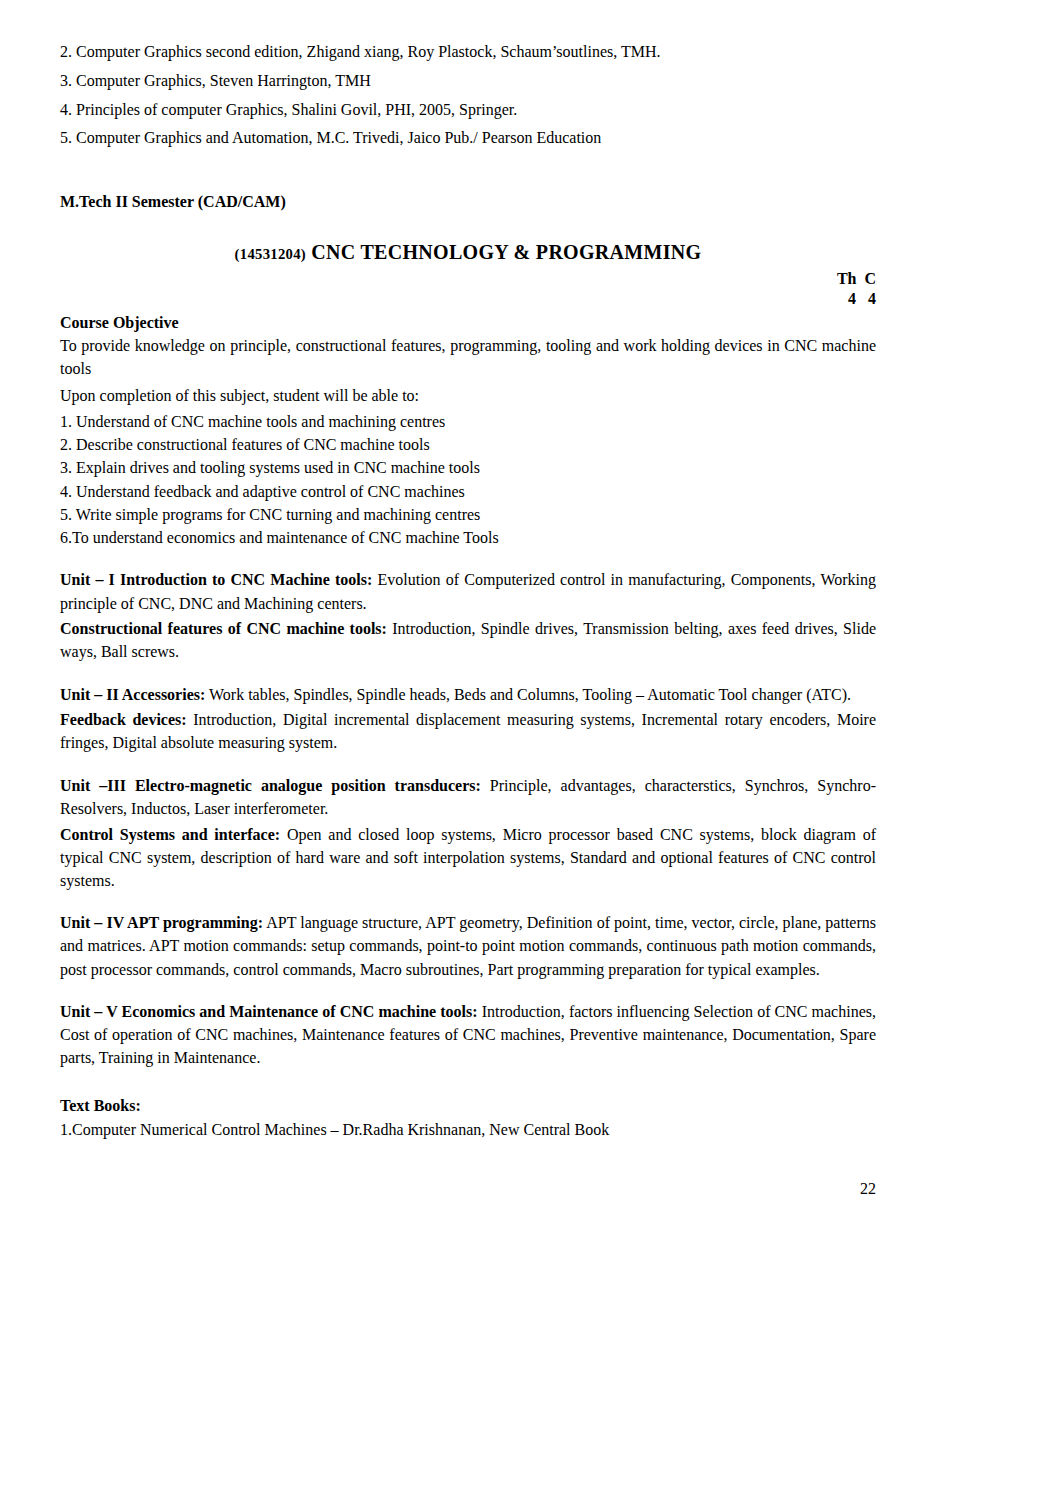2. Computer Graphics second edition, Zhigand xiang, Roy Plastock, Schaum’soutlines, TMH.
3. Computer Graphics, Steven Harrington, TMH
4. Principles of computer Graphics, Shalini Govil, PHI, 2005, Springer.
5. Computer Graphics and Automation, M.C. Trivedi, Jaico Pub./ Pearson Education
M.Tech II Semester (CAD/CAM)
(14531204) CNC TECHNOLOGY & PROGRAMMING
Th C
4 4
Course Objective
To provide knowledge on principle, constructional features, programming, tooling and work holding devices in CNC machine tools
Upon completion of this subject, student will be able to:
1. Understand of CNC machine tools and machining centres
2. Describe constructional features of CNC machine tools
3. Explain drives and tooling systems used in CNC machine tools
4. Understand feedback and adaptive control of CNC machines
5. Write simple programs for CNC turning and machining centres
6.To understand economics and maintenance of CNC machine Tools
Unit – I Introduction to CNC Machine tools: Evolution of Computerized control in manufacturing, Components, Working principle of CNC, DNC and Machining centers.
Constructional features of CNC machine tools: Introduction, Spindle drives, Transmission belting, axes feed drives, Slide ways, Ball screws.
Unit – II Accessories: Work tables, Spindles, Spindle heads, Beds and Columns, Tooling – Automatic Tool changer (ATC).
Feedback devices: Introduction, Digital incremental displacement measuring systems, Incremental rotary encoders, Moire fringes, Digital absolute measuring system.
Unit –III Electro-magnetic analogue position transducers: Principle, advantages, characterstics, Synchros, Synchro-Resolvers, Inductos, Laser interferometer.
Control Systems and interface: Open and closed loop systems, Micro processor based CNC systems, block diagram of typical CNC system, description of hard ware and soft interpolation systems, Standard and optional features of CNC control systems.
Unit – IV APT programming: APT language structure, APT geometry, Definition of point, time, vector, circle, plane, patterns and matrices. APT motion commands: setup commands, point-to point motion commands, continuous path motion commands, post processor commands, control commands, Macro subroutines, Part programming preparation for typical examples.
Unit – V Economics and Maintenance of CNC machine tools: Introduction, factors influencing Selection of CNC machines, Cost of operation of CNC machines, Maintenance features of CNC machines, Preventive maintenance, Documentation, Spare parts, Training in Maintenance.
Text Books:
1.Computer Numerical Control Machines – Dr.Radha Krishnanan, New Central Book
22